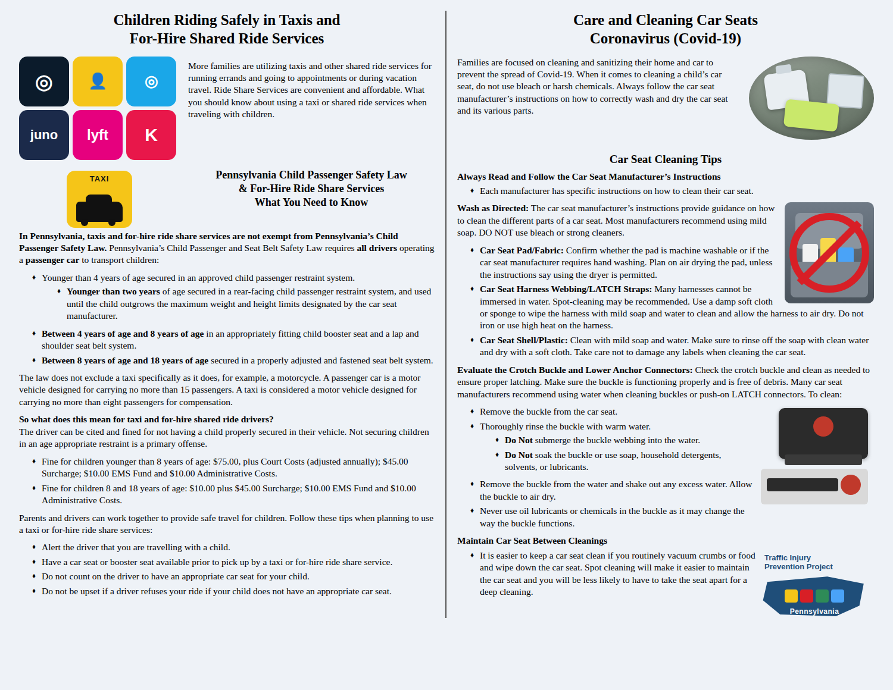Children Riding Safely in Taxis and
For-Hire Shared Ride Services
◎
👤
◎
juno
lyft
K
More families are utilizing taxis and other shared ride services for running errands and going to appointments or during vacation travel. Ride Share Services are convenient and affordable. What you should know about using a taxi or shared ride services when traveling with children.
TAXI
Pennsylvania Child Passenger Safety Law
& For-Hire Ride Share Services
What You Need to Know
In Pennsylvania, taxis and for-hire ride share services are not exempt from Pennsylvania’s Child Passenger Safety Law. Pennsylvania’s Child Passenger and Seat Belt Safety Law requires all drivers operating a passenger car to transport children:
Younger than 4 years of age secured in an approved child passenger restraint system.
Younger than two years of age secured in a rear-facing child passenger restraint system, and used until the child outgrows the maximum weight and height limits designated by the car seat manufacturer.
Between 4 years of age and 8 years of age in an appropriately fitting child booster seat and a lap and shoulder seat belt system.
Between 8 years of age and 18 years of age secured in a properly adjusted and fastened seat belt system.
The law does not exclude a taxi specifically as it does, for example, a motorcycle. A passenger car is a motor vehicle designed for carrying no more than 15 passengers. A taxi is considered a motor vehicle designed for carrying no more than eight passengers for compensation.
So what does this mean for taxi and for-hire shared ride drivers?
The driver can be cited and fined for not having a child properly secured in their vehicle. Not securing children in an age appropriate restraint is a primary offense.
Fine for children younger than 8 years of age: $75.00, plus Court Costs (adjusted annually); $45.00 Surcharge; $10.00 EMS Fund and $10.00 Administrative Costs.
Fine for children 8 and 18 years of age: $10.00 plus $45.00 Surcharge; $10.00 EMS Fund and $10.00 Administrative Costs.
Parents and drivers can work together to provide safe travel for children. Follow these tips when planning to use a taxi or for-hire ride share services:
Alert the driver that you are travelling with a child.
Have a car seat or booster seat available prior to pick up by a taxi or for-hire ride share service.
Do not count on the driver to have an appropriate car seat for your child.
Do not be upset if a driver refuses your ride if your child does not have an appropriate car seat.
Care and Cleaning Car Seats
Coronavirus (Covid-19)
Families are focused on cleaning and sanitizing their home and car to prevent the spread of Covid-19. When it comes to cleaning a child’s car seat, do not use bleach or harsh chemicals. Always follow the car seat manufacturer’s instructions on how to correctly wash and dry the car seat and its various parts.
Car Seat Cleaning Tips
Always Read and Follow the Car Seat Manufacturer’s Instructions
Each manufacturer has specific instructions on how to clean their car seat.
Wash as Directed: The car seat manufacturer’s instructions provide guidance on how to clean the different parts of a car seat. Most manufacturers recommend using mild soap. DO NOT use bleach or strong cleaners.
Car Seat Pad/Fabric: Confirm whether the pad is machine washable or if the car seat manufacturer requires hand washing. Plan on air drying the pad, unless the instructions say using the dryer is permitted.
Car Seat Harness Webbing/LATCH Straps: Many harnesses cannot be immersed in water. Spot-cleaning may be recommended. Use a damp soft cloth or sponge to wipe the harness with mild soap and water to clean and allow the harness to air dry. Do not iron or use high heat on the harness.
Car Seat Shell/Plastic: Clean with mild soap and water. Make sure to rinse off the soap with clean water and dry with a soft cloth. Take care not to damage any labels when cleaning the car seat.
Evaluate the Crotch Buckle and Lower Anchor Connectors: Check the crotch buckle and clean as needed to ensure proper latching. Make sure the buckle is functioning properly and is free of debris. Many car seat manufacturers recommend using water when cleaning buckles or push-on LATCH connectors. To clean:
Remove the buckle from the car seat.
Thoroughly rinse the buckle with warm water.
Do Not submerge the buckle webbing into the water.
Do Not soak the buckle or use soap, household detergents, solvents, or lubricants.
Remove the buckle from the water and shake out any excess water. Allow the buckle to air dry.
Never use oil lubricants or chemicals in the buckle as it may change the way the buckle functions.
Maintain Car Seat Between Cleanings
Traffic Injury
Prevention Project
Pennsylvania
It is easier to keep a car seat clean if you routinely vacuum crumbs or food and wipe down the car seat. Spot cleaning will make it easier to maintain the car seat and you will be less likely to have to take the seat apart for a deep cleaning.